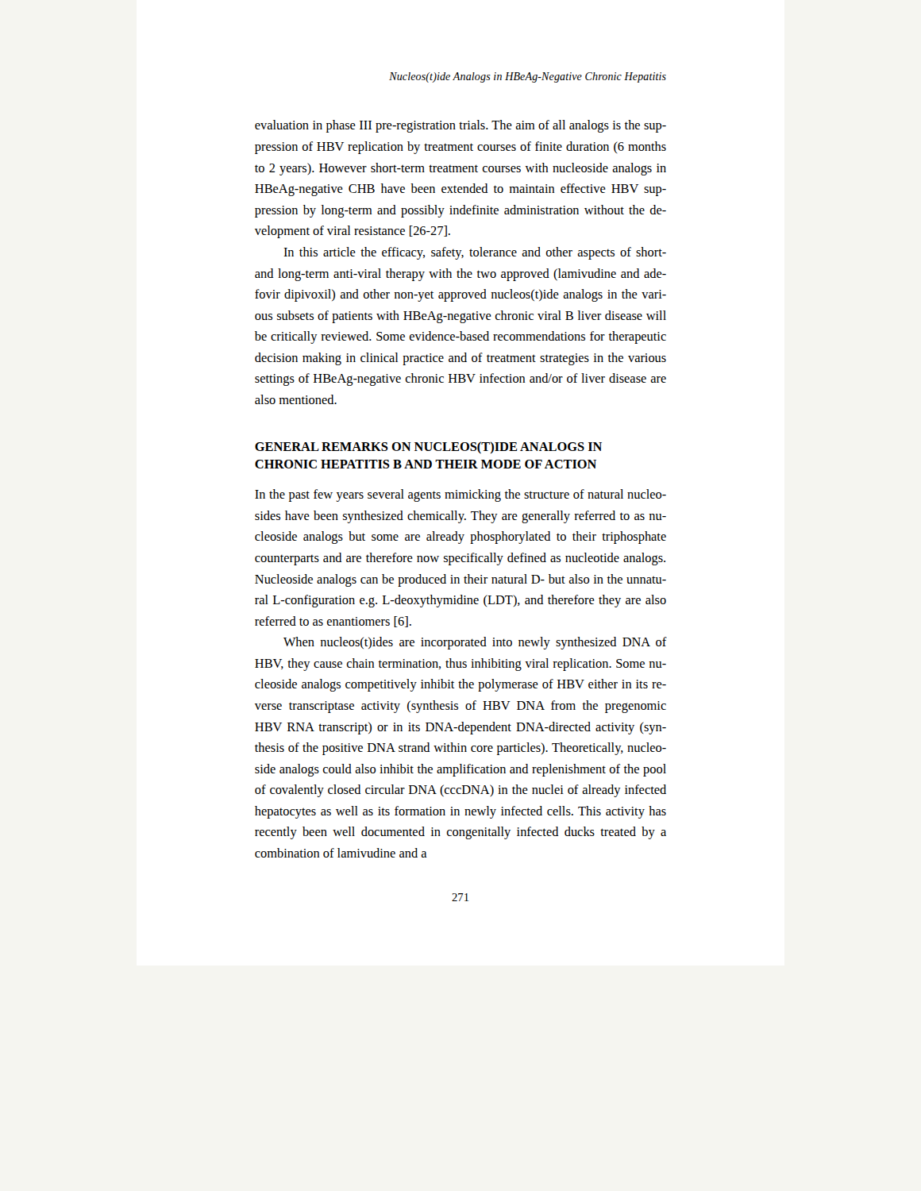Nucleos(t)ide Analogs in HBeAg-Negative Chronic Hepatitis
evaluation in phase III pre-registration trials. The aim of all analogs is the suppression of HBV replication by treatment courses of finite duration (6 months to 2 years). However short-term treatment courses with nucleoside analogs in HBeAg-negative CHB have been extended to maintain effective HBV suppression by long-term and possibly indefinite administration without the development of viral resistance [26-27].
In this article the efficacy, safety, tolerance and other aspects of short- and long-term anti-viral therapy with the two approved (lamivudine and adefovir dipivoxil) and other non-yet approved nucleos(t)ide analogs in the various subsets of patients with HBeAg-negative chronic viral B liver disease will be critically reviewed. Some evidence-based recommendations for therapeutic decision making in clinical practice and of treatment strategies in the various settings of HBeAg-negative chronic HBV infection and/or of liver disease are also mentioned.
General Remarks on Nucleos(t)ide Analogs in Chronic Hepatitis B and Their Mode of Action
In the past few years several agents mimicking the structure of natural nucleosides have been synthesized chemically. They are generally referred to as nucleoside analogs but some are already phosphorylated to their triphosphate counterparts and are therefore now specifically defined as nucleotide analogs. Nucleoside analogs can be produced in their natural D- but also in the unnatural L-configuration e.g. L-deoxythymidine (LDT), and therefore they are also referred to as enantiomers [6].
When nucleos(t)ides are incorporated into newly synthesized DNA of HBV, they cause chain termination, thus inhibiting viral replication. Some nucleoside analogs competitively inhibit the polymerase of HBV either in its reverse transcriptase activity (synthesis of HBV DNA from the pregenomic HBV RNA transcript) or in its DNA-dependent DNA-directed activity (synthesis of the positive DNA strand within core particles). Theoretically, nucleoside analogs could also inhibit the amplification and replenishment of the pool of covalently closed circular DNA (cccDNA) in the nuclei of already infected hepatocytes as well as its formation in newly infected cells. This activity has recently been well documented in congenitally infected ducks treated by a combination of lamivudine and a
271